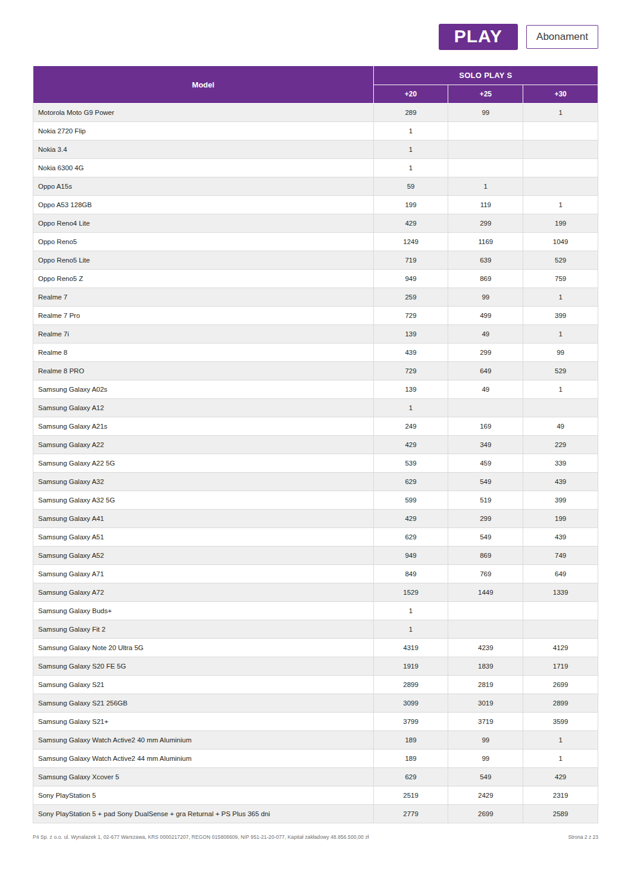PLAY
Abonament
| Model | SOLO PLAY S |
| --- | --- |
| +20 | +25 | +30 |
| Motorola Moto G9 Power | 289 | 99 | 1 |
| Nokia 2720 Flip | 1 | | |
| Nokia 3.4 | 1 | | |
| Nokia 6300 4G | 1 | | |
| Oppo A15s | 59 | 1 | |
| Oppo A53 128GB | 199 | 119 | 1 |
| Oppo Reno4 Lite | 429 | 299 | 199 |
| Oppo Reno5 | 1249 | 1169 | 1049 |
| Oppo Reno5 Lite | 719 | 639 | 529 |
| Oppo Reno5 Z | 949 | 869 | 759 |
| Realme 7 | 259 | 99 | 1 |
| Realme 7 Pro | 729 | 499 | 399 |
| Realme 7i | 139 | 49 | 1 |
| Realme 8 | 439 | 299 | 99 |
| Realme 8 PRO | 729 | 649 | 529 |
| Samsung Galaxy A02s | 139 | 49 | 1 |
| Samsung Galaxy A12 | 1 | | |
| Samsung Galaxy A21s | 249 | 169 | 49 |
| Samsung Galaxy A22 | 429 | 349 | 229 |
| Samsung Galaxy A22 5G | 539 | 459 | 339 |
| Samsung Galaxy A32 | 629 | 549 | 439 |
| Samsung Galaxy A32 5G | 599 | 519 | 399 |
| Samsung Galaxy A41 | 429 | 299 | 199 |
| Samsung Galaxy A51 | 629 | 549 | 439 |
| Samsung Galaxy A52 | 949 | 869 | 749 |
| Samsung Galaxy A71 | 849 | 769 | 649 |
| Samsung Galaxy A72 | 1529 | 1449 | 1339 |
| Samsung Galaxy Buds+ | 1 | | |
| Samsung Galaxy Fit 2 | 1 | | |
| Samsung Galaxy Note 20 Ultra 5G | 4319 | 4239 | 4129 |
| Samsung Galaxy S20 FE 5G | 1919 | 1839 | 1719 |
| Samsung Galaxy S21 | 2899 | 2819 | 2699 |
| Samsung Galaxy S21 256GB | 3099 | 3019 | 2899 |
| Samsung Galaxy S21+ | 3799 | 3719 | 3599 |
| Samsung Galaxy Watch Active2 40 mm Aluminium | 189 | 99 | 1 |
| Samsung Galaxy Watch Active2 44 mm Aluminium | 189 | 99 | 1 |
| Samsung Galaxy Xcover 5 | 629 | 549 | 429 |
| Sony PlayStation 5 | 2519 | 2429 | 2319 |
| Sony PlayStation 5 + pad Sony DualSense + gra Returnal + PS Plus 365 dni | 2779 | 2699 | 2589 |
P4 Sp. z o.o. ul. Wynalazek 1, 02-677 Warszawa, KRS 0000217207, REGON 015808609, NIP 951-21-20-077, Kapitał zakładowy 48.856.500,00 zł
Strona 2 z 23